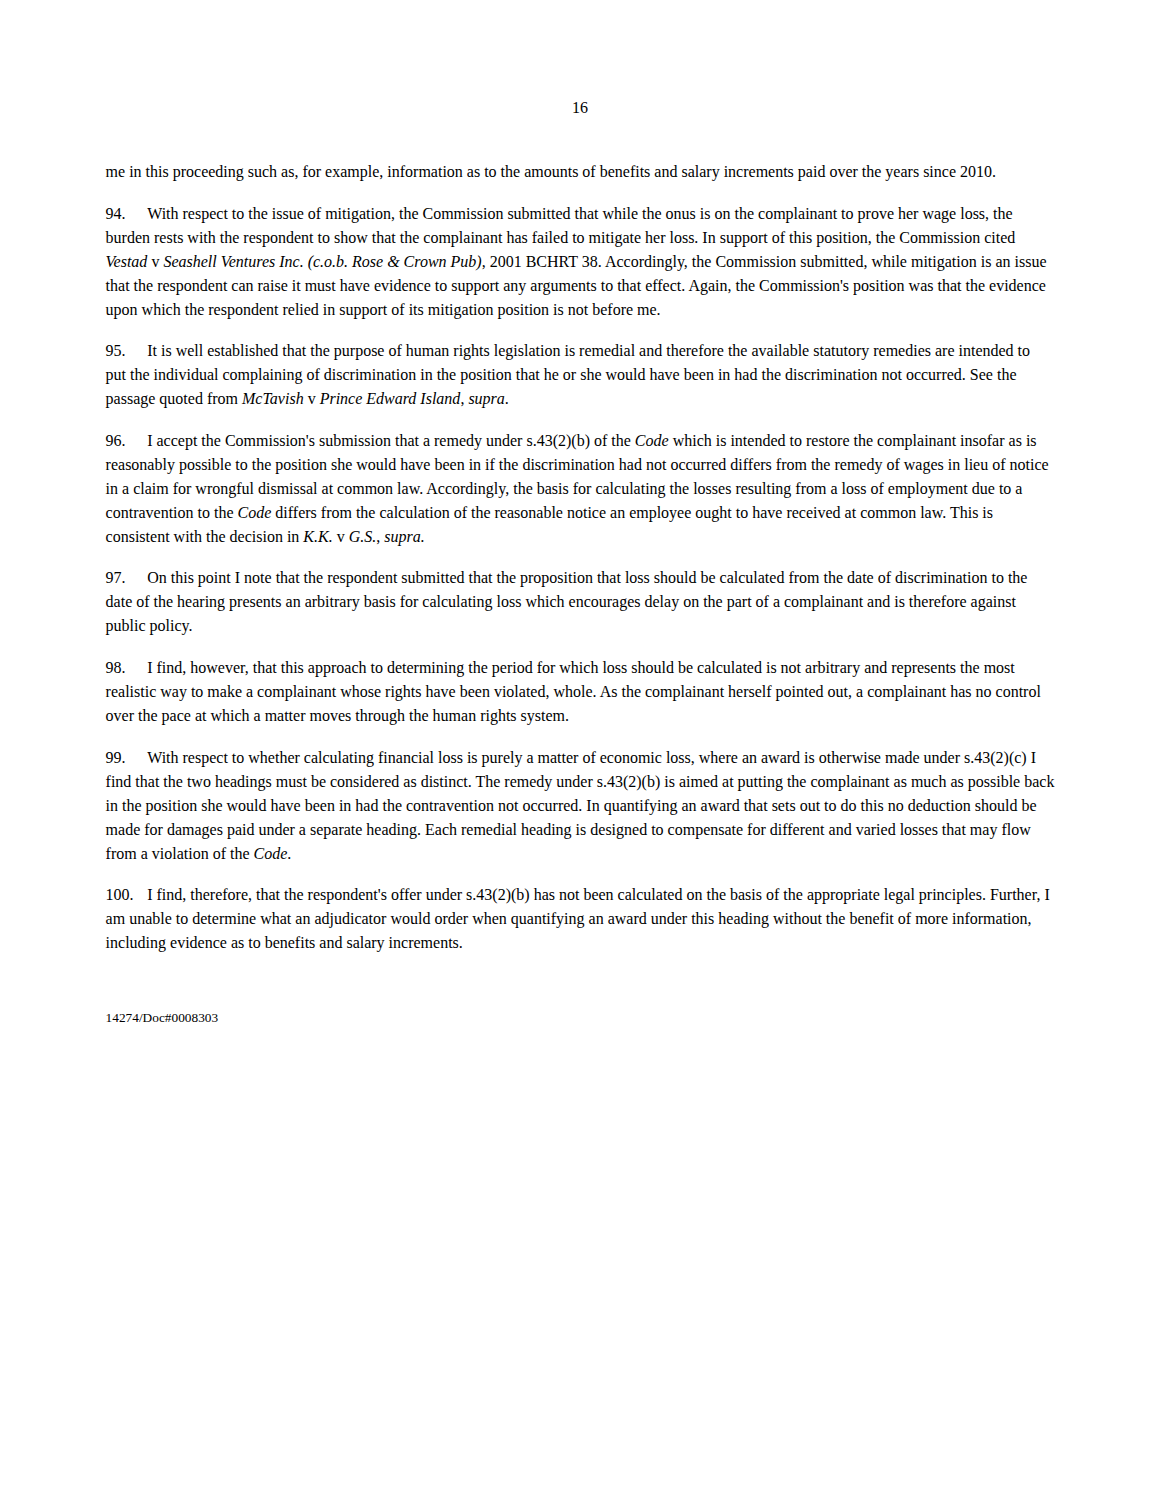16
me in this proceeding such as, for example, information as to the amounts of benefits and salary increments paid over the years since 2010.
94. With respect to the issue of mitigation, the Commission submitted that while the onus is on the complainant to prove her wage loss, the burden rests with the respondent to show that the complainant has failed to mitigate her loss. In support of this position, the Commission cited Vestad v Seashell Ventures Inc. (c.o.b. Rose & Crown Pub), 2001 BCHRT 38. Accordingly, the Commission submitted, while mitigation is an issue that the respondent can raise it must have evidence to support any arguments to that effect. Again, the Commission's position was that the evidence upon which the respondent relied in support of its mitigation position is not before me.
95. It is well established that the purpose of human rights legislation is remedial and therefore the available statutory remedies are intended to put the individual complaining of discrimination in the position that he or she would have been in had the discrimination not occurred. See the passage quoted from McTavish v Prince Edward Island, supra.
96. I accept the Commission's submission that a remedy under s.43(2)(b) of the Code which is intended to restore the complainant insofar as is reasonably possible to the position she would have been in if the discrimination had not occurred differs from the remedy of wages in lieu of notice in a claim for wrongful dismissal at common law. Accordingly, the basis for calculating the losses resulting from a loss of employment due to a contravention to the Code differs from the calculation of the reasonable notice an employee ought to have received at common law. This is consistent with the decision in K.K. v G.S., supra.
97. On this point I note that the respondent submitted that the proposition that loss should be calculated from the date of discrimination to the date of the hearing presents an arbitrary basis for calculating loss which encourages delay on the part of a complainant and is therefore against public policy.
98. I find, however, that this approach to determining the period for which loss should be calculated is not arbitrary and represents the most realistic way to make a complainant whose rights have been violated, whole. As the complainant herself pointed out, a complainant has no control over the pace at which a matter moves through the human rights system.
99. With respect to whether calculating financial loss is purely a matter of economic loss, where an award is otherwise made under s.43(2)(c) I find that the two headings must be considered as distinct. The remedy under s.43(2)(b) is aimed at putting the complainant as much as possible back in the position she would have been in had the contravention not occurred. In quantifying an award that sets out to do this no deduction should be made for damages paid under a separate heading. Each remedial heading is designed to compensate for different and varied losses that may flow from a violation of the Code.
100. I find, therefore, that the respondent's offer under s.43(2)(b) has not been calculated on the basis of the appropriate legal principles. Further, I am unable to determine what an adjudicator would order when quantifying an award under this heading without the benefit of more information, including evidence as to benefits and salary increments.
14274/Doc#0008303